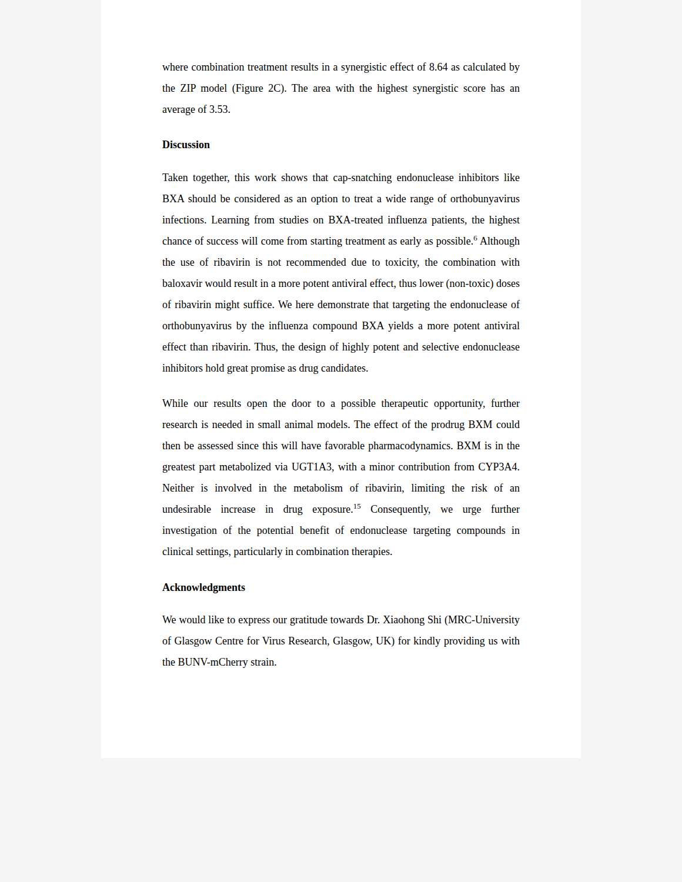where combination treatment results in a synergistic effect of 8.64 as calculated by the ZIP model (Figure 2C). The area with the highest synergistic score has an average of 3.53.
Discussion
Taken together, this work shows that cap-snatching endonuclease inhibitors like BXA should be considered as an option to treat a wide range of orthobunyavirus infections. Learning from studies on BXA-treated influenza patients, the highest chance of success will come from starting treatment as early as possible.6 Although the use of ribavirin is not recommended due to toxicity, the combination with baloxavir would result in a more potent antiviral effect, thus lower (non-toxic) doses of ribavirin might suffice. We here demonstrate that targeting the endonuclease of orthobunyavirus by the influenza compound BXA yields a more potent antiviral effect than ribavirin. Thus, the design of highly potent and selective endonuclease inhibitors hold great promise as drug candidates.
While our results open the door to a possible therapeutic opportunity, further research is needed in small animal models. The effect of the prodrug BXM could then be assessed since this will have favorable pharmacodynamics. BXM is in the greatest part metabolized via UGT1A3, with a minor contribution from CYP3A4. Neither is involved in the metabolism of ribavirin, limiting the risk of an undesirable increase in drug exposure.15 Consequently, we urge further investigation of the potential benefit of endonuclease targeting compounds in clinical settings, particularly in combination therapies.
Acknowledgments
We would like to express our gratitude towards Dr. Xiaohong Shi (MRC-University of Glasgow Centre for Virus Research, Glasgow, UK) for kindly providing us with the BUNV-mCherry strain.